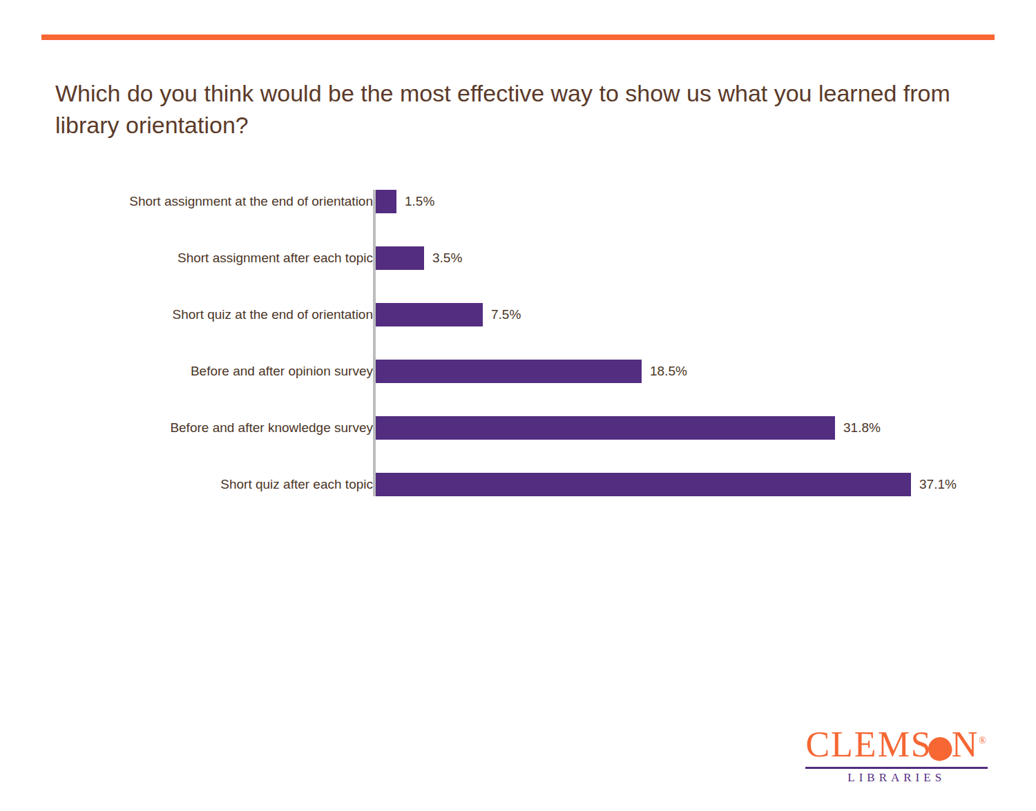Which do you think would be the most effective way to show us what you learned from library orientation?
| Short assignment at the end of orientation | | 1.5% |
| Short assignment after each topic | | 3.5% |
| Short quiz at the end of orientation | | 7.5% |
| Before and after opinion survey | | 18.5% |
| Before and after knowledge survey | | 31.8% |
| Short quiz after each topic | | 37.1% |
CLEMS N®
LIBRARIES